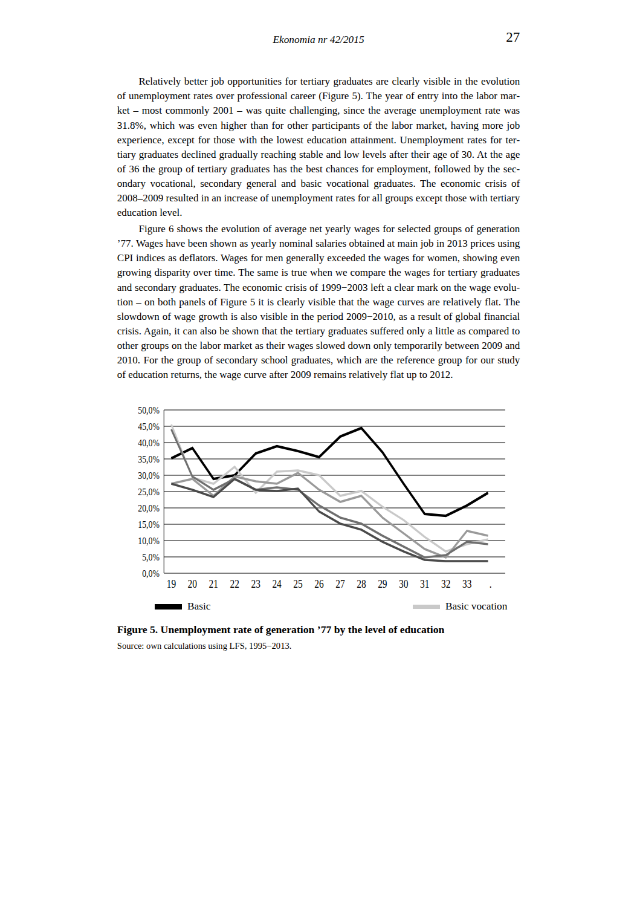Ekonomia nr 42/2015 27
Relatively better job opportunities for tertiary graduates are clearly visible in the evolution of unemployment rates over professional career (Figure 5). The year of entry into the labor market – most commonly 2001 – was quite challenging, since the average unemployment rate was 31.8%, which was even higher than for other participants of the labor market, having more job experience, except for those with the lowest education attainment. Unemployment rates for tertiary graduates declined gradually reaching stable and low levels after their age of 30. At the age of 36 the group of tertiary graduates has the best chances for employment, followed by the secondary vocational, secondary general and basic vocational graduates. The economic crisis of 2008–2009 resulted in an increase of unemployment rates for all groups except those with tertiary education level.
Figure 6 shows the evolution of average net yearly wages for selected groups of generation ’77. Wages have been shown as yearly nominal salaries obtained at main job in 2013 prices using CPI indices as deflators. Wages for men generally exceeded the wages for women, showing even growing disparity over time. The same is true when we compare the wages for tertiary graduates and secondary graduates. The economic crisis of 1999−2003 left a clear mark on the wage evolution – on both panels of Figure 5 it is clearly visible that the wage curves are relatively flat. The slowdown of wage growth is also visible in the period 2009−2010, as a result of global financial crisis. Again, it can also be shown that the tertiary graduates suffered only a little as compared to other groups on the labor market as their wages slowed down only temporarily between 2009 and 2010. For the group of secondary school graduates, which are the reference group for our study of education returns, the wage curve after 2009 remains relatively flat up to 2012.
50,0% 45,0% 40,0% 35,0% 30,0% 25,0% 20,0% 15,0% 10,0% 5,0% 0,0% 19 20 21 22 23 24 25 26 27 28 29 30 31 32 33 .
Basic Basic vocation
Secondary vocational Secondary
Figure 5. Unemployment rate of generation ’77 by the level of education
Source: own calculations using LFS, 1995−2013.